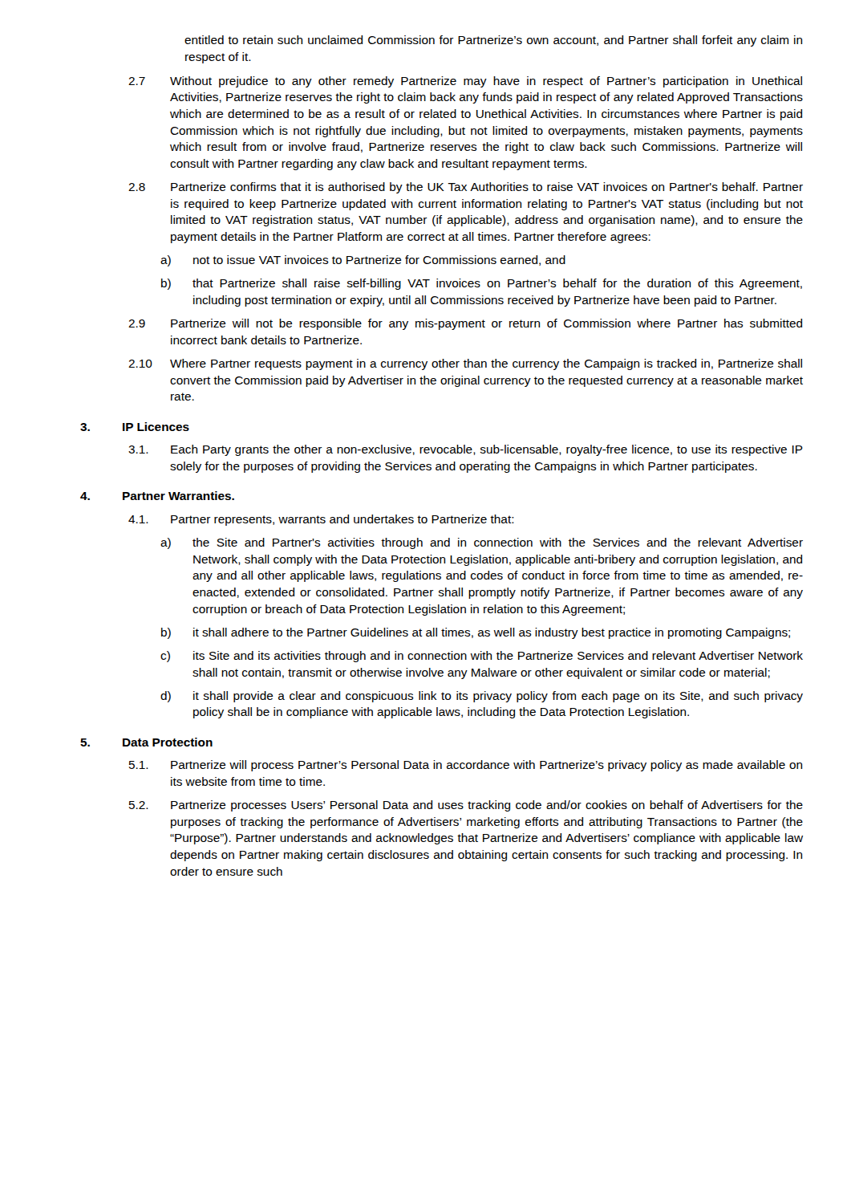entitled to retain such unclaimed Commission for Partnerize’s own account, and Partner shall forfeit any claim in respect of it.
2.7
Without prejudice to any other remedy Partnerize may have in respect of Partner’s participation in Unethical Activities, Partnerize reserves the right to claim back any funds paid in respect of any related Approved Transactions which are determined to be as a result of or related to Unethical Activities. In circumstances where Partner is paid Commission which is not rightfully due including, but not limited to overpayments, mistaken payments, payments which result from or involve fraud, Partnerize reserves the right to claw back such Commissions. Partnerize will consult with Partner regarding any claw back and resultant repayment terms.
2.8
Partnerize confirms that it is authorised by the UK Tax Authorities to raise VAT invoices on Partner's behalf. Partner is required to keep Partnerize updated with current information relating to Partner's VAT status (including but not limited to VAT registration status, VAT number (if applicable), address and organisation name), and to ensure the payment details in the Partner Platform are correct at all times. Partner therefore agrees:
a)
not to issue VAT invoices to Partnerize for Commissions earned, and
b)
that Partnerize shall raise self-billing VAT invoices on Partner’s behalf for the duration of this Agreement, including post termination or expiry, until all Commissions received by Partnerize have been paid to Partner.
2.9
Partnerize will not be responsible for any mis-payment or return of Commission where Partner has submitted incorrect bank details to Partnerize.
2.10
Where Partner requests payment in a currency other than the currency the Campaign is tracked in, Partnerize shall convert the Commission paid by Advertiser in the original currency to the requested currency at a reasonable market rate.
3.
IP Licences
3.1.
Each Party grants the other a non-exclusive, revocable, sub-licensable, royalty-free licence, to use its respective IP solely for the purposes of providing the Services and operating the Campaigns in which Partner participates.
4.
Partner Warranties.
4.1.
Partner represents, warrants and undertakes to Partnerize that:
a)
the Site and Partner's activities through and in connection with the Services and the relevant Advertiser Network, shall comply with the Data Protection Legislation, applicable anti-bribery and corruption legislation, and any and all other applicable laws, regulations and codes of conduct in force from time to time as amended, re-enacted, extended or consolidated. Partner shall promptly notify Partnerize, if Partner becomes aware of any corruption or breach of Data Protection Legislation in relation to this Agreement;
b)
it shall adhere to the Partner Guidelines at all times, as well as industry best practice in promoting Campaigns;
c)
its Site and its activities through and in connection with the Partnerize Services and relevant Advertiser Network shall not contain, transmit or otherwise involve any Malware or other equivalent or similar code or material;
d)
it shall provide a clear and conspicuous link to its privacy policy from each page on its Site, and such privacy policy shall be in compliance with applicable laws, including the Data Protection Legislation.
5.
Data Protection
5.1.
Partnerize will process Partner’s Personal Data in accordance with Partnerize’s privacy policy as made available on its website from time to time.
5.2.
Partnerize processes Users’ Personal Data and uses tracking code and/or cookies on behalf of Advertisers for the purposes of tracking the performance of Advertisers’ marketing efforts and attributing Transactions to Partner (the “Purpose”). Partner understands and acknowledges that Partnerize and Advertisers’ compliance with applicable law depends on Partner making certain disclosures and obtaining certain consents for such tracking and processing. In order to ensure such